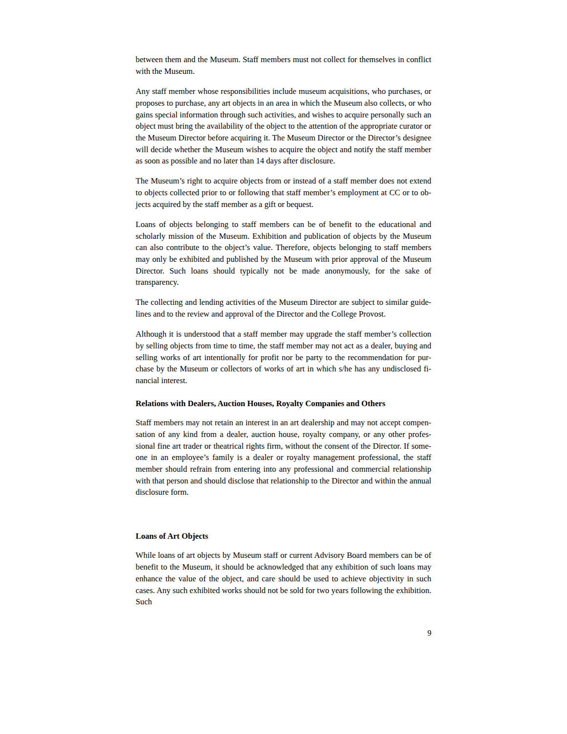between them and the Museum. Staff members must not collect for themselves in conflict with the Museum.
Any staff member whose responsibilities include museum acquisitions, who purchases, or proposes to purchase, any art objects in an area in which the Museum also collects, or who gains special information through such activities, and wishes to acquire personally such an object must bring the availability of the object to the attention of the appropriate curator or the Museum Director before acquiring it. The Museum Director or the Director’s designee will decide whether the Museum wishes to acquire the object and notify the staff member as soon as possible and no later than 14 days after disclosure.
The Museum’s right to acquire objects from or instead of a staff member does not extend to objects collected prior to or following that staff member’s employment at CC or to objects acquired by the staff member as a gift or bequest.
Loans of objects belonging to staff members can be of benefit to the educational and scholarly mission of the Museum. Exhibition and publication of objects by the Museum can also contribute to the object’s value. Therefore, objects belonging to staff members may only be exhibited and published by the Museum with prior approval of the Museum Director. Such loans should typically not be made anonymously, for the sake of transparency.
The collecting and lending activities of the Museum Director are subject to similar guidelines and to the review and approval of the Director and the College Provost.
Although it is understood that a staff member may upgrade the staff member’s collection by selling objects from time to time, the staff member may not act as a dealer, buying and selling works of art intentionally for profit nor be party to the recommendation for purchase by the Museum or collectors of works of art in which s/he has any undisclosed financial interest.
Relations with Dealers, Auction Houses, Royalty Companies and Others
Staff members may not retain an interest in an art dealership and may not accept compensation of any kind from a dealer, auction house, royalty company, or any other professional fine art trader or theatrical rights firm, without the consent of the Director. If someone in an employee’s family is a dealer or royalty management professional, the staff member should refrain from entering into any professional and commercial relationship with that person and should disclose that relationship to the Director and within the annual disclosure form.
Loans of Art Objects
While loans of art objects by Museum staff or current Advisory Board members can be of benefit to the Museum, it should be acknowledged that any exhibition of such loans may enhance the value of the object, and care should be used to achieve objectivity in such cases. Any such exhibited works should not be sold for two years following the exhibition. Such
9